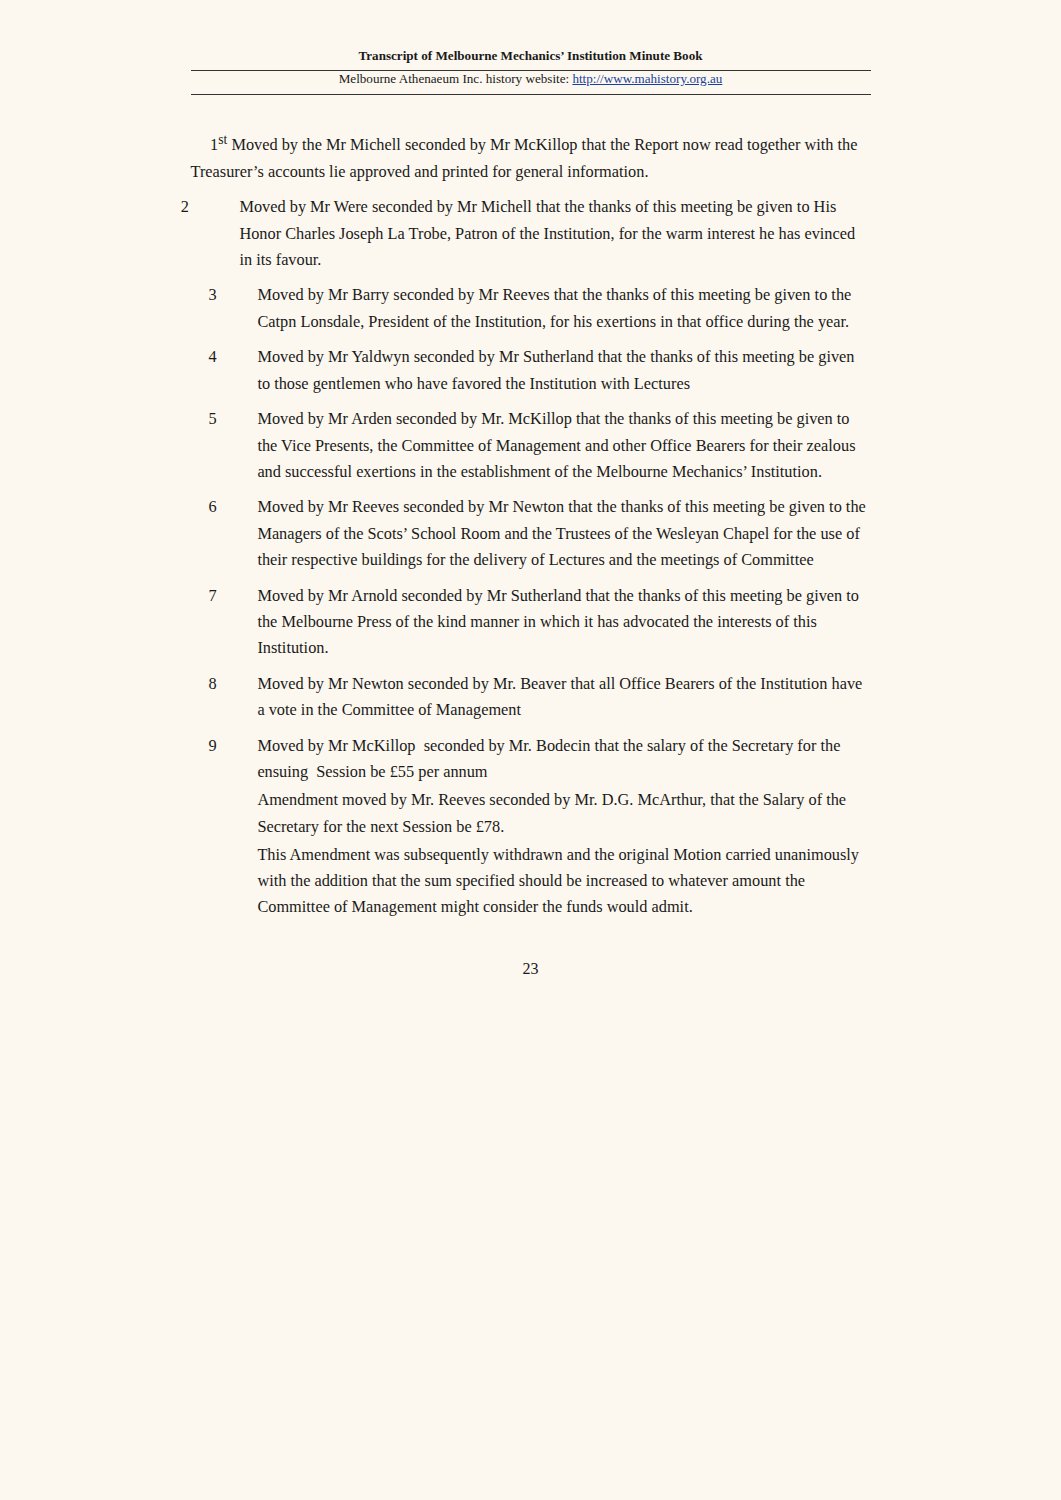Transcript of Melbourne Mechanics’ Institution Minute Book
Melbourne Athenaeum Inc. history website: http://www.mahistory.org.au
1st Moved by the Mr Michell seconded by Mr McKillop that the Report now read together with the Treasurer’s accounts lie approved and printed for general information.
2
Moved by Mr Were seconded by Mr Michell that the thanks of this meeting be given to His Honor Charles Joseph La Trobe, Patron of the Institution, for the warm interest he has evinced in its favour.
3
Moved by Mr Barry seconded by Mr Reeves that the thanks of this meeting be given to the Catpn Lonsdale, President of the Institution, for his exertions in that office during the year.
4
Moved by Mr Yaldwyn seconded by Mr Sutherland that the thanks of this meeting be given to those gentlemen who have favored the Institution with Lectures
5
Moved by Mr Arden seconded by Mr. McKillop that the thanks of this meeting be given to the Vice Presents, the Committee of Management and other Office Bearers for their zealous and successful exertions in the establishment of the Melbourne Mechanics’ Institution.
6
Moved by Mr Reeves seconded by Mr Newton that the thanks of this meeting be given to the Managers of the Scots’ School Room and the Trustees of the Wesleyan Chapel for the use of their respective buildings for the delivery of Lectures and the meetings of Committee
7
Moved by Mr Arnold seconded by Mr Sutherland that the thanks of this meeting be given to the Melbourne Press of the kind manner in which it has advocated the interests of this Institution.
8
Moved by Mr Newton seconded by Mr. Beaver that all Office Bearers of the Institution have a vote in the Committee of Management
9
Moved by Mr McKillop seconded by Mr. Bodecin that the salary of the Secretary for the ensuing Session be £55 per annum
Amendment moved by Mr. Reeves seconded by Mr. D.G. McArthur, that the Salary of the Secretary for the next Session be £78.
This Amendment was subsequently withdrawn and the original Motion carried unanimously with the addition that the sum specified should be increased to whatever amount the Committee of Management might consider the funds would admit.
23